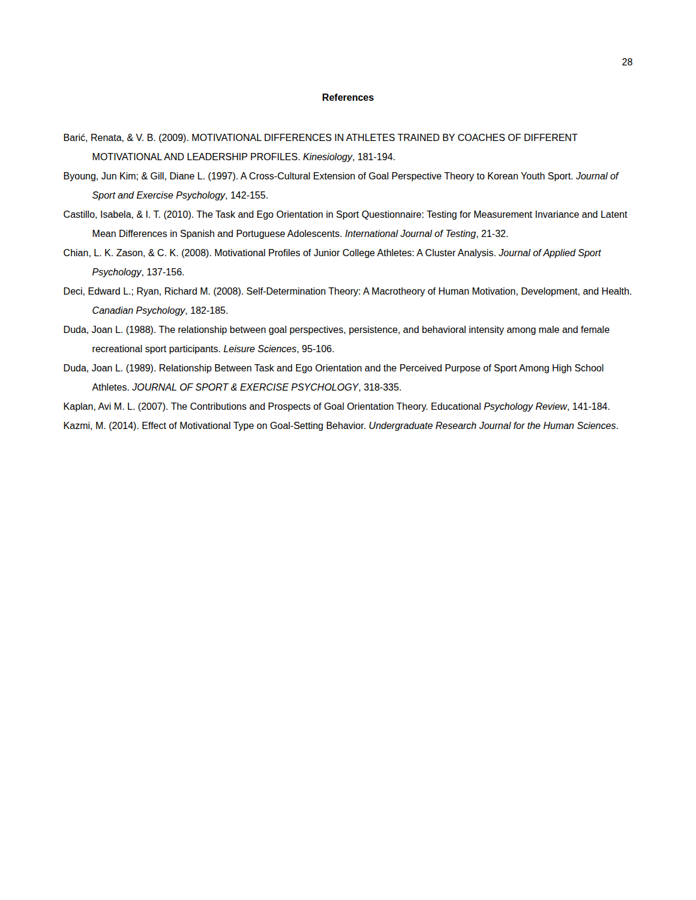28
References
Barić, Renata, & V. B. (2009). MOTIVATIONAL DIFFERENCES IN ATHLETES TRAINED BY COACHES OF DIFFERENT MOTIVATIONAL AND LEADERSHIP PROFILES. Kinesiology, 181-194.
Byoung, Jun Kim; & Gill, Diane L. (1997). A Cross-Cultural Extension of Goal Perspective Theory to Korean Youth Sport. Journal of Sport and Exercise Psychology, 142-155.
Castillo, Isabela, & I. T. (2010). The Task and Ego Orientation in Sport Questionnaire: Testing for Measurement Invariance and Latent Mean Differences in Spanish and Portuguese Adolescents. International Journal of Testing, 21-32.
Chian, L. K. Zason, & C. K. (2008). Motivational Profiles of Junior College Athletes: A Cluster Analysis. Journal of Applied Sport Psychology, 137-156.
Deci, Edward L.; Ryan, Richard M. (2008). Self-Determination Theory: A Macrotheory of Human Motivation, Development, and Health. Canadian Psychology, 182-185.
Duda, Joan L. (1988). The relationship between goal perspectives, persistence, and behavioral intensity among male and female recreational sport participants. Leisure Sciences, 95-106.
Duda, Joan L. (1989). Relationship Between Task and Ego Orientation and the Perceived Purpose of Sport Among High School Athletes. JOURNAL OF SPORT & EXERCISE PSYCHOLOGY, 318-335.
Kaplan, Avi M. L. (2007). The Contributions and Prospects of Goal Orientation Theory. Educational Psychology Review, 141-184.
Kazmi, M. (2014). Effect of Motivational Type on Goal-Setting Behavior. Undergraduate Research Journal for the Human Sciences.